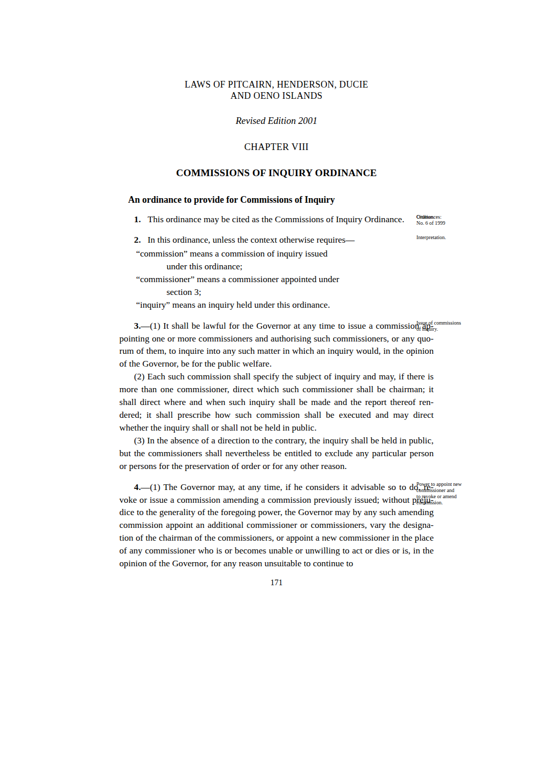LAWS OF PITCAIRN, HENDERSON, DUCIE AND OENO ISLANDS
Revised Edition 2001
CHAPTER VIII
COMMISSIONS OF INQUIRY ORDINANCE
An ordinance to provide for Commissions of Inquiry
Ordinances:
No. 6 of 1999
Citation.
1. This ordinance may be cited as the Commissions of Inquiry Ordinance.
Interpretation.
2. In this ordinance, unless the context otherwise requires—
“commission” means a commission of inquiry issued under this ordinance;
“commissioner” means a commissioner appointed under section 3;
“inquiry” means an inquiry held under this ordinance.
Issue of commissions
of inquiry.
3.—(1) It shall be lawful for the Governor at any time to issue a commission appointing one or more commissioners and authorising such commissioners, or any quorum of them, to inquire into any such matter in which an inquiry would, in the opinion of the Governor, be for the public welfare.
(2) Each such commission shall specify the subject of inquiry and may, if there is more than one commissioner, direct which such commissioner shall be chairman; it shall direct where and when such inquiry shall be made and the report thereof rendered; it shall prescribe how such commission shall be executed and may direct whether the inquiry shall or shall not be held in public.
(3) In the absence of a direction to the contrary, the inquiry shall be held in public, but the commissioners shall nevertheless be entitled to exclude any particular person or persons for the preservation of order or for any other reason.
Power to appoint new
commissioner and
to revoke or amend
commission.
4.—(1) The Governor may, at any time, if he considers it advisable so to do, revoke or issue a commission amending a commission previously issued; without prejudice to the generality of the foregoing power, the Governor may by any such amending commission appoint an additional commissioner or commissioners, vary the designation of the chairman of the commissioners, or appoint a new commissioner in the place of any commissioner who is or becomes unable or unwilling to act or dies or is, in the opinion of the Governor, for any reason unsuitable to continue to
171